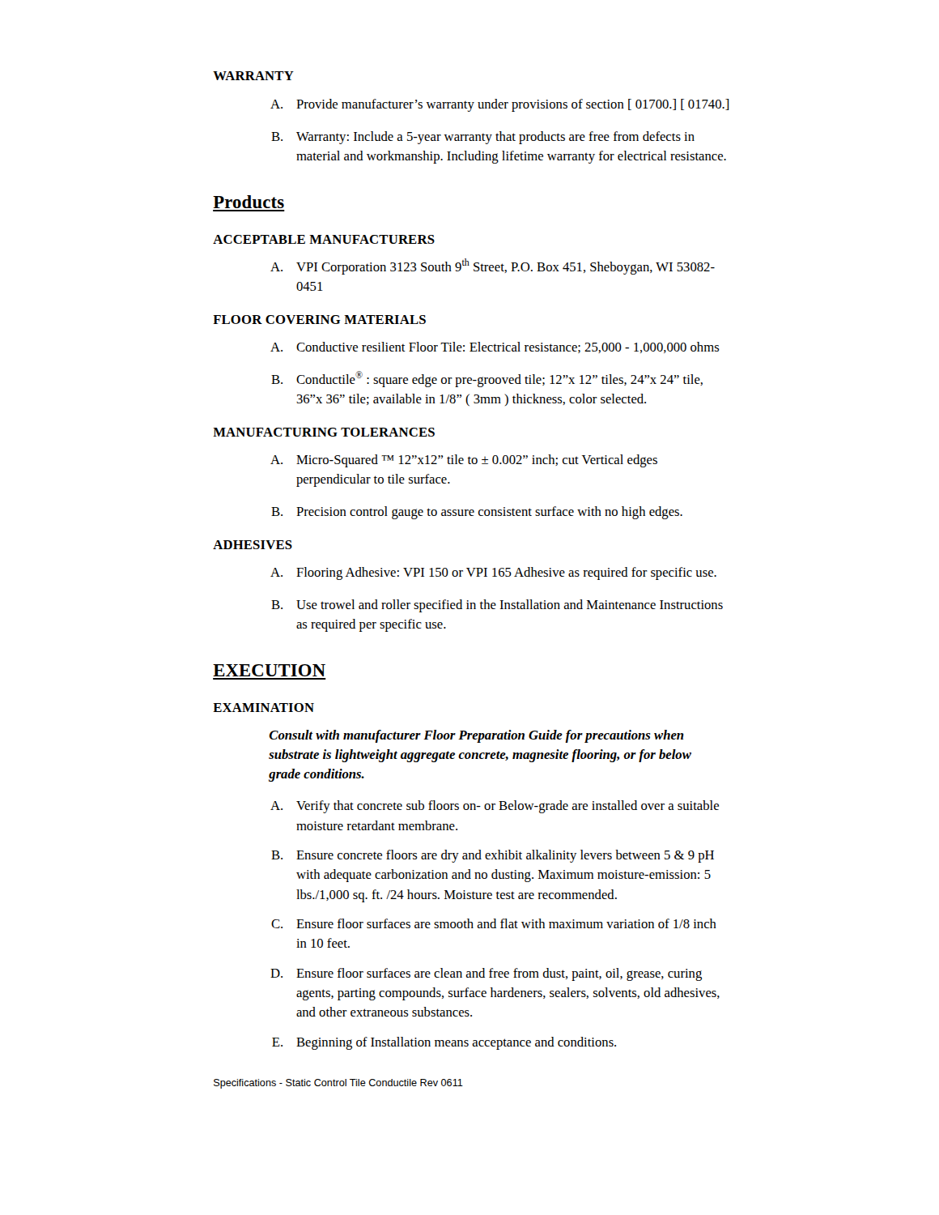WARRANTY
Provide manufacturer’s warranty under provisions of section [ 01700.] [ 01740.]
Warranty: Include a 5-year warranty that products are free from defects in material and workmanship. Including lifetime warranty for electrical resistance.
Products
ACCEPTABLE MANUFACTURERS
VPI Corporation 3123 South 9th Street, P.O. Box 451, Sheboygan, WI 53082-0451
FLOOR COVERING MATERIALS
Conductive resilient Floor Tile: Electrical resistance; 25,000 - 1,000,000 ohms
Conductile® : square edge or pre-grooved tile; 12”x 12” tiles, 24”x 24” tile, 36”x 36” tile; available in 1/8” ( 3mm ) thickness, color selected.
MANUFACTURING TOLERANCES
Micro-Squared ™ 12”x12” tile to ± 0.002” inch; cut Vertical edges perpendicular to tile surface.
Precision control gauge to assure consistent surface with no high edges.
ADHESIVES
Flooring Adhesive: VPI 150 or VPI 165 Adhesive as required for specific use.
Use trowel and roller specified in the Installation and Maintenance Instructions as required per specific use.
EXECUTION
EXAMINATION
Consult with manufacturer Floor Preparation Guide for precautions when substrate is lightweight aggregate concrete, magnesite flooring, or for below grade conditions.
Verify that concrete sub floors on- or Below-grade are installed over a suitable moisture retardant membrane.
Ensure concrete floors are dry and exhibit alkalinity levers between 5 & 9 pH with adequate carbonization and no dusting. Maximum moisture-emission: 5 lbs./1,000 sq. ft. /24 hours. Moisture test are recommended.
Ensure floor surfaces are smooth and flat with maximum variation of 1/8 inch in 10 feet.
Ensure floor surfaces are clean and free from dust, paint, oil, grease, curing agents, parting compounds, surface hardeners, sealers, solvents, old adhesives, and other extraneous substances.
Beginning of Installation means acceptance and conditions.
Specifications - Static Control Tile Conductile Rev 0611